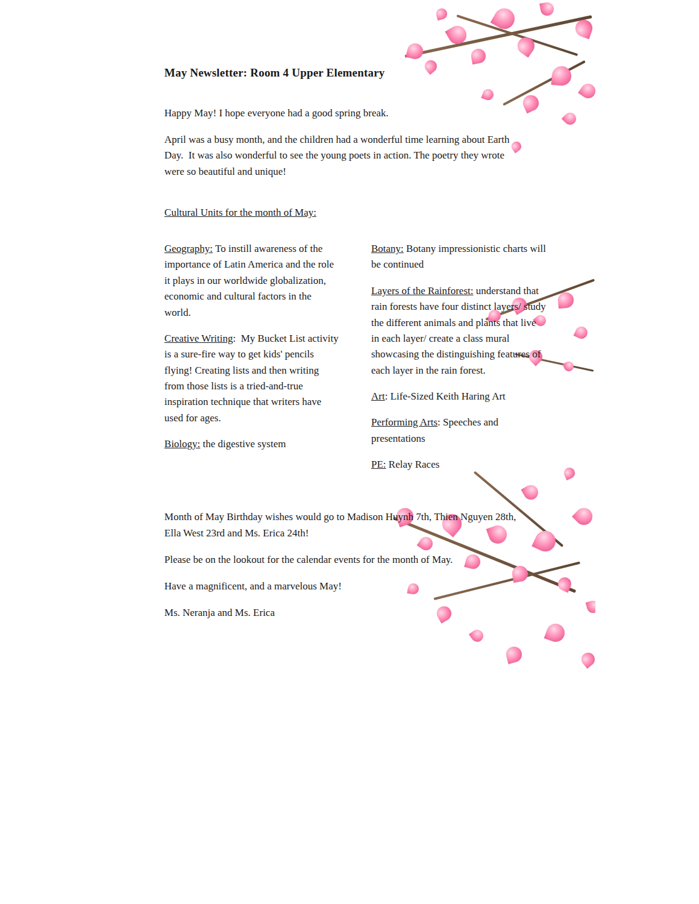May Newsletter: Room 4 Upper Elementary
Happy May! I hope everyone had a good spring break.
April was a busy month, and the children had a wonderful time learning about Earth Day. It was also wonderful to see the young poets in action. The poetry they wrote were so beautiful and unique!
Cultural Units for the month of May:
Geography: To instill awareness of the importance of Latin America and the role it plays in our worldwide globalization, economic and cultural factors in the world.
Creative Writing: My Bucket List activity is a sure-fire way to get kids' pencils flying! Creating lists and then writing from those lists is a tried-and-true inspiration technique that writers have used for ages.
Biology: the digestive system
Botany: Botany impressionistic charts will be continued
Layers of the Rainforest: understand that rain forests have four distinct layers/ study the different animals and plants that live in each layer/ create a class mural showcasing the distinguishing features of each layer in the rain forest.
Art: Life-Sized Keith Haring Art
Performing Arts: Speeches and presentations
PE: Relay Races
Month of May Birthday wishes would go to Madison Huynh 7th, Thien Nguyen 28th, Ella West 23rd and Ms. Erica 24th!
Please be on the lookout for the calendar events for the month of May.
Have a magnificent, and a marvelous May!
Ms. Neranja and Ms. Erica